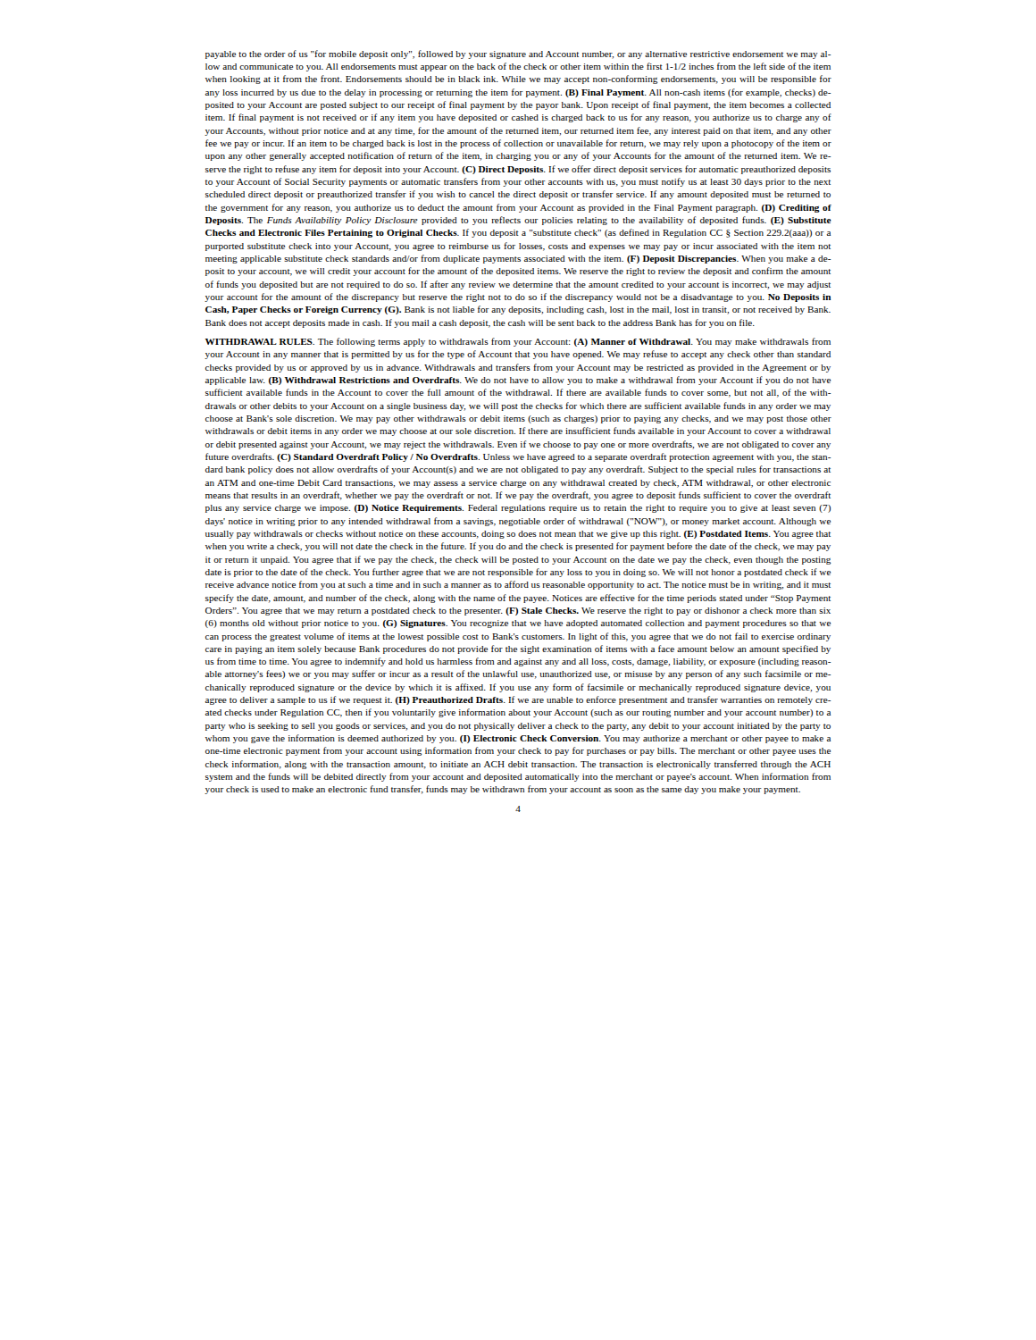payable to the order of us "for mobile deposit only", followed by your signature and Account number, or any alternative restrictive endorsement we may allow and communicate to you. All endorsements must appear on the back of the check or other item within the first 1-1/2 inches from the left side of the item when looking at it from the front. Endorsements should be in black ink. While we may accept non-conforming endorsements, you will be responsible for any loss incurred by us due to the delay in processing or returning the item for payment. (B) Final Payment. All non-cash items (for example, checks) deposited to your Account are posted subject to our receipt of final payment by the payor bank. Upon receipt of final payment, the item becomes a collected item. If final payment is not received or if any item you have deposited or cashed is charged back to us for any reason, you authorize us to charge any of your Accounts, without prior notice and at any time, for the amount of the returned item, our returned item fee, any interest paid on that item, and any other fee we pay or incur. If an item to be charged back is lost in the process of collection or unavailable for return, we may rely upon a photocopy of the item or upon any other generally accepted notification of return of the item, in charging you or any of your Accounts for the amount of the returned item. We reserve the right to refuse any item for deposit into your Account. (C) Direct Deposits. If we offer direct deposit services for automatic preauthorized deposits to your Account of Social Security payments or automatic transfers from your other accounts with us, you must notify us at least 30 days prior to the next scheduled direct deposit or preauthorized transfer if you wish to cancel the direct deposit or transfer service. If any amount deposited must be returned to the government for any reason, you authorize us to deduct the amount from your Account as provided in the Final Payment paragraph. (D) Crediting of Deposits. The Funds Availability Policy Disclosure provided to you reflects our policies relating to the availability of deposited funds. (E) Substitute Checks and Electronic Files Pertaining to Original Checks. If you deposit a "substitute check" (as defined in Regulation CC § Section 229.2(aaa)) or a purported substitute check into your Account, you agree to reimburse us for losses, costs and expenses we may pay or incur associated with the item not meeting applicable substitute check standards and/or from duplicate payments associated with the item. (F) Deposit Discrepancies. When you make a deposit to your account, we will credit your account for the amount of the deposited items. We reserve the right to review the deposit and confirm the amount of funds you deposited but are not required to do so. If after any review we determine that the amount credited to your account is incorrect, we may adjust your account for the amount of the discrepancy but reserve the right not to do so if the discrepancy would not be a disadvantage to you. No Deposits in Cash, Paper Checks or Foreign Currency (G). Bank is not liable for any deposits, including cash, lost in the mail, lost in transit, or not received by Bank. Bank does not accept deposits made in cash. If you mail a cash deposit, the cash will be sent back to the address Bank has for you on file.
WITHDRAWAL RULES. The following terms apply to withdrawals from your Account: (A) Manner of Withdrawal. You may make withdrawals from your Account in any manner that is permitted by us for the type of Account that you have opened. We may refuse to accept any check other than standard checks provided by us or approved by us in advance. Withdrawals and transfers from your Account may be restricted as provided in the Agreement or by applicable law. (B) Withdrawal Restrictions and Overdrafts. We do not have to allow you to make a withdrawal from your Account if you do not have sufficient available funds in the Account to cover the full amount of the withdrawal. If there are available funds to cover some, but not all, of the withdrawals or other debits to your Account on a single business day, we will post the checks for which there are sufficient available funds in any order we may choose at Bank's sole discretion. We may pay other withdrawals or debit items (such as charges) prior to paying any checks, and we may post those other withdrawals or debit items in any order we may choose at our sole discretion. If there are insufficient funds available in your Account to cover a withdrawal or debit presented against your Account, we may reject the withdrawals. Even if we choose to pay one or more overdrafts, we are not obligated to cover any future overdrafts. (C) Standard Overdraft Policy / No Overdrafts. Unless we have agreed to a separate overdraft protection agreement with you, the standard bank policy does not allow overdrafts of your Account(s) and we are not obligated to pay any overdraft. Subject to the special rules for transactions at an ATM and one-time Debit Card transactions, we may assess a service charge on any withdrawal created by check, ATM withdrawal, or other electronic means that results in an overdraft, whether we pay the overdraft or not. If we pay the overdraft, you agree to deposit funds sufficient to cover the overdraft plus any service charge we impose. (D) Notice Requirements. Federal regulations require us to retain the right to require you to give at least seven (7) days' notice in writing prior to any intended withdrawal from a savings, negotiable order of withdrawal ("NOW"), or money market account. Although we usually pay withdrawals or checks without notice on these accounts, doing so does not mean that we give up this right. (E) Postdated Items. You agree that when you write a check, you will not date the check in the future. If you do and the check is presented for payment before the date of the check, we may pay it or return it unpaid. You agree that if we pay the check, the check will be posted to your Account on the date we pay the check, even though the posting date is prior to the date of the check. You further agree that we are not responsible for any loss to you in doing so. We will not honor a postdated check if we receive advance notice from you at such a time and in such a manner as to afford us reasonable opportunity to act. The notice must be in writing, and it must specify the date, amount, and number of the check, along with the name of the payee. Notices are effective for the time periods stated under “Stop Payment Orders”. You agree that we may return a postdated check to the presenter. (F) Stale Checks. We reserve the right to pay or dishonor a check more than six (6) months old without prior notice to you. (G) Signatures. You recognize that we have adopted automated collection and payment procedures so that we can process the greatest volume of items at the lowest possible cost to Bank's customers. In light of this, you agree that we do not fail to exercise ordinary care in paying an item solely because Bank procedures do not provide for the sight examination of items with a face amount below an amount specified by us from time to time. You agree to indemnify and hold us harmless from and against any and all loss, costs, damage, liability, or exposure (including reasonable attorney's fees) we or you may suffer or incur as a result of the unlawful use, unauthorized use, or misuse by any person of any such facsimile or mechanically reproduced signature or the device by which it is affixed. If you use any form of facsimile or mechanically reproduced signature device, you agree to deliver a sample to us if we request it. (H) Preauthorized Drafts. If we are unable to enforce presentment and transfer warranties on remotely created checks under Regulation CC, then if you voluntarily give information about your Account (such as our routing number and your account number) to a party who is seeking to sell you goods or services, and you do not physically deliver a check to the party, any debit to your account initiated by the party to whom you gave the information is deemed authorized by you. (I) Electronic Check Conversion. You may authorize a merchant or other payee to make a one-time electronic payment from your account using information from your check to pay for purchases or pay bills. The merchant or other payee uses the check information, along with the transaction amount, to initiate an ACH debit transaction. The transaction is electronically transferred through the ACH system and the funds will be debited directly from your account and deposited automatically into the merchant or payee's account. When information from your check is used to make an electronic fund transfer, funds may be withdrawn from your account as soon as the same day you make your payment.
4